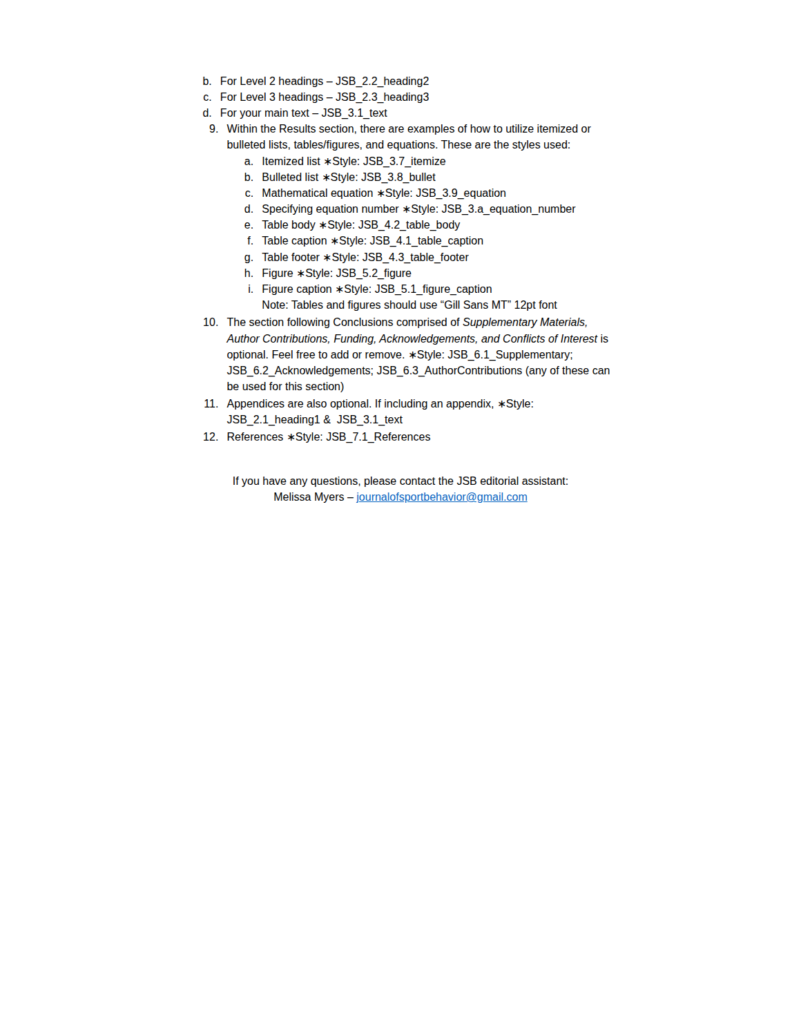For Level 2 headings – JSB_2.2_heading2
For Level 3 headings – JSB_2.3_heading3
For your main text – JSB_3.1_text
Within the Results section, there are examples of how to utilize itemized or bulleted lists, tables/figures, and equations. These are the styles used:
Itemized list ∗Style: JSB_3.7_itemize
Bulleted list ∗Style: JSB_3.8_bullet
Mathematical equation ∗Style: JSB_3.9_equation
Specifying equation number ∗Style: JSB_3.a_equation_number
Table body ∗Style: JSB_4.2_table_body
Table caption ∗Style: JSB_4.1_table_caption
Table footer ∗Style: JSB_4.3_table_footer
Figure ∗Style: JSB_5.2_figure
Figure caption ∗Style: JSB_5.1_figure_caption
Note: Tables and figures should use “Gill Sans MT” 12pt font
The section following Conclusions comprised of Supplementary Materials, Author Contributions, Funding, Acknowledgements, and Conflicts of Interest is optional. Feel free to add or remove. ∗Style: JSB_6.1_Supplementary; JSB_6.2_Acknowledgements; JSB_6.3_AuthorContributions (any of these can be used for this section)
Appendices are also optional. If including an appendix, ∗Style: JSB_2.1_heading1 & JSB_3.1_text
References ∗Style: JSB_7.1_References
If you have any questions, please contact the JSB editorial assistant:
Melissa Myers – journalofsportbehavior@gmail.com